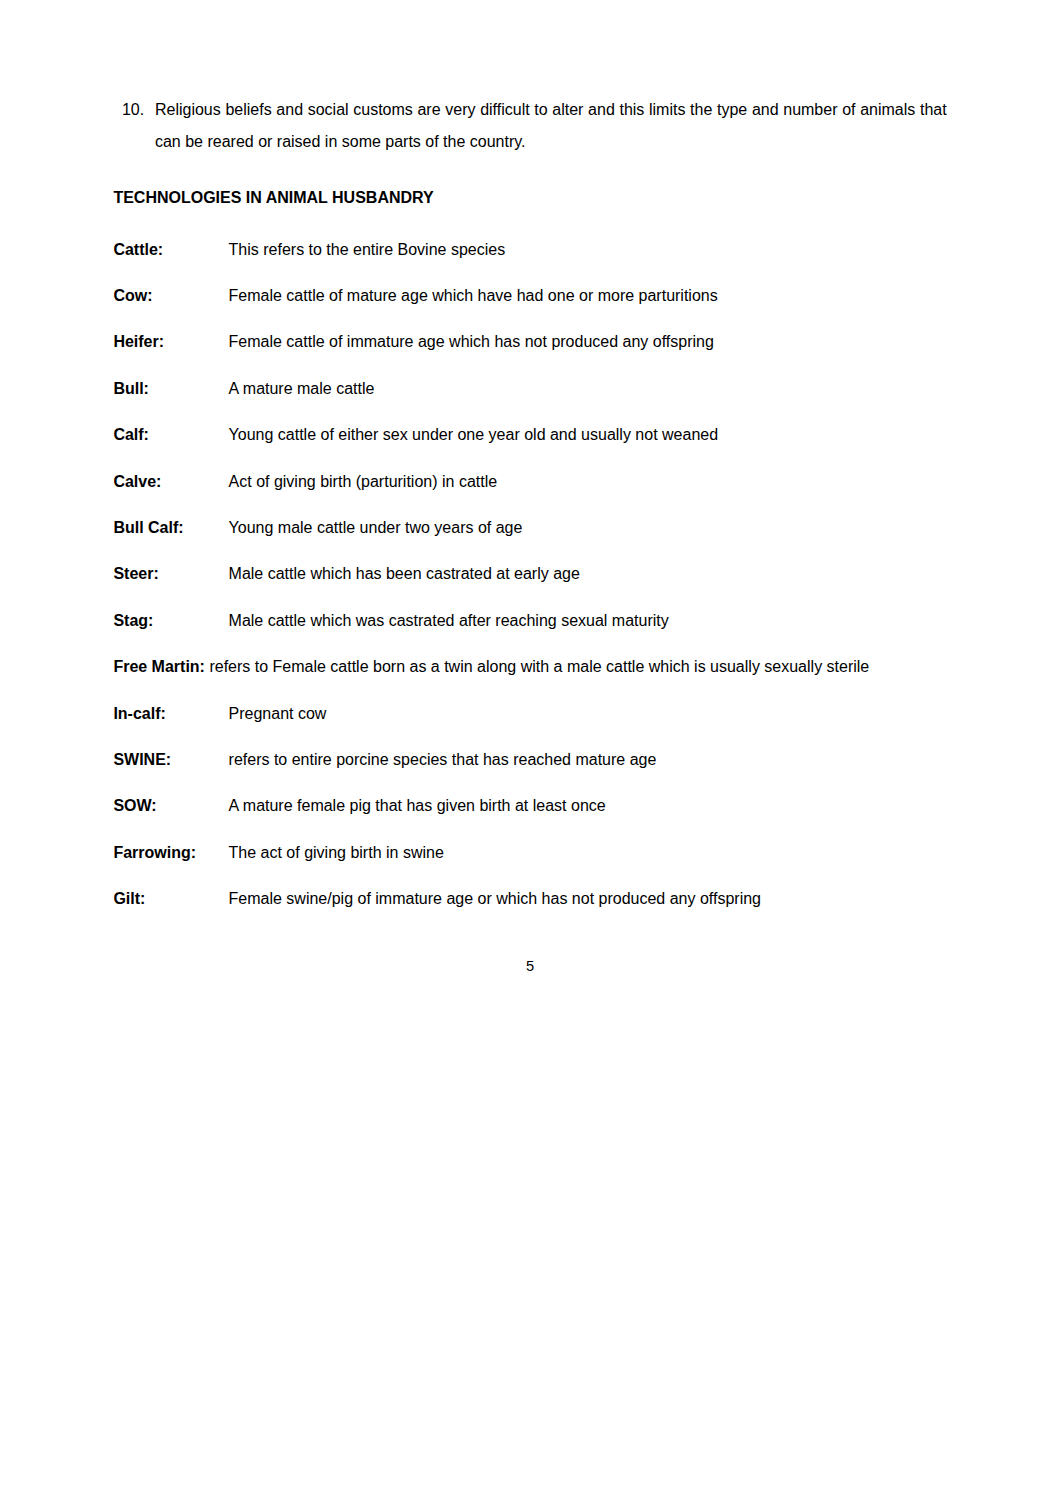Religious beliefs and social customs are very difficult to alter and this limits the type and number of animals that can be reared or raised in some parts of the country.
Technologies in Animal Husbandry
Cattle:
This refers to the entire Bovine species
Cow:
Female cattle of mature age which have had one or more parturitions
Heifer:
Female cattle of immature age which has not produced any offspring
Bull:
A mature male cattle
Calf:
Young cattle of either sex under one year old and usually not weaned
Calve:
Act of giving birth (parturition) in cattle
Bull Calf:
Young male cattle under two years of age
Steer:
Male cattle which has been castrated at early age
Stag:
Male cattle which was castrated after reaching sexual maturity
Free Martin: refers to Female cattle born as a twin along with a male cattle which is usually sexually sterile
In-calf:
Pregnant cow
SWINE:
refers to entire porcine species that has reached mature age
SOW:
A mature female pig that has given birth at least once
Farrowing:
The act of giving birth in swine
Gilt:
Female swine/pig of immature age or which has not produced any offspring
5